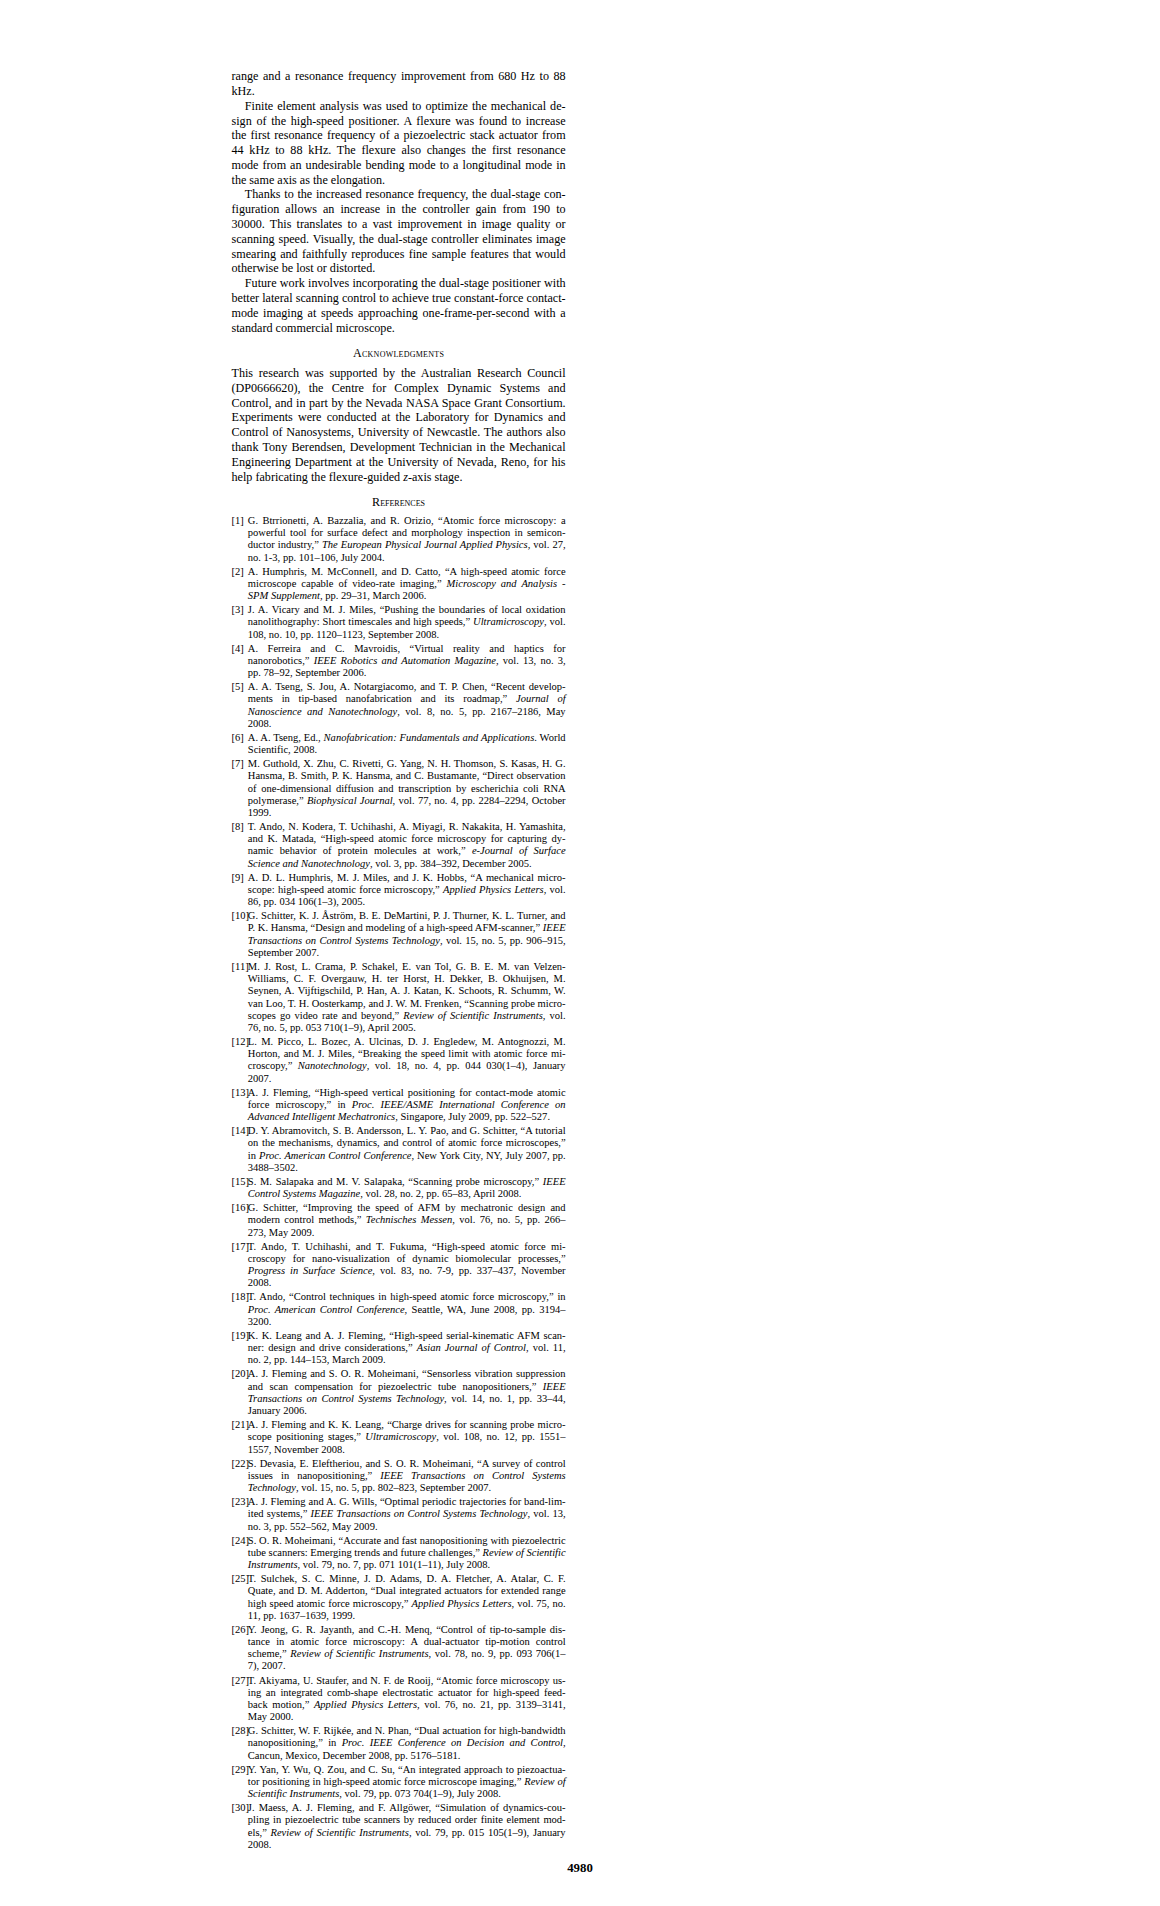range and a resonance frequency improvement from 680 Hz to 88 kHz.
Finite element analysis was used to optimize the mechanical design of the high-speed positioner. A flexure was found to increase the first resonance frequency of a piezoelectric stack actuator from 44 kHz to 88 kHz. The flexure also changes the first resonance mode from an undesirable bending mode to a longitudinal mode in the same axis as the elongation.
Thanks to the increased resonance frequency, the dual-stage configuration allows an increase in the controller gain from 190 to 30000. This translates to a vast improvement in image quality or scanning speed. Visually, the dual-stage controller eliminates image smearing and faithfully reproduces fine sample features that would otherwise be lost or distorted.
Future work involves incorporating the dual-stage positioner with better lateral scanning control to achieve true constant-force contact-mode imaging at speeds approaching one-frame-per-second with a standard commercial microscope.
Acknowledgments
This research was supported by the Australian Research Council (DP0666620), the Centre for Complex Dynamic Systems and Control, and in part by the Nevada NASA Space Grant Consortium. Experiments were conducted at the Laboratory for Dynamics and Control of Nanosystems, University of Newcastle. The authors also thank Tony Berendsen, Development Technician in the Mechanical Engineering Department at the University of Nevada, Reno, for his help fabricating the flexure-guided z-axis stage.
References
[1] G. Btrrionetti, A. Bazzalia, and R. Orizio, “Atomic force microscopy: a powerful tool for surface defect and morphology inspection in semiconductor industry,” The European Physical Journal Applied Physics, vol. 27, no. 1-3, pp. 101–106, July 2004.
[2] A. Humphris, M. McConnell, and D. Catto, “A high-speed atomic force microscope capable of video-rate imaging,” Microscopy and Analysis - SPM Supplement, pp. 29–31, March 2006.
[3] J. A. Vicary and M. J. Miles, “Pushing the boundaries of local oxidation nanolithography: Short timescales and high speeds,” Ultramicroscopy, vol. 108, no. 10, pp. 1120–1123, September 2008.
[4] A. Ferreira and C. Mavroidis, “Virtual reality and haptics for nanorobotics,” IEEE Robotics and Automation Magazine, vol. 13, no. 3, pp. 78–92, September 2006.
[5] A. A. Tseng, S. Jou, A. Notargiacomo, and T. P. Chen, “Recent developments in tip-based nanofabrication and its roadmap,” Journal of Nanoscience and Nanotechnology, vol. 8, no. 5, pp. 2167–2186, May 2008.
[6] A. A. Tseng, Ed., Nanofabrication: Fundamentals and Applications. World Scientific, 2008.
[7] M. Guthold, X. Zhu, C. Rivetti, G. Yang, N. H. Thomson, S. Kasas, H. G. Hansma, B. Smith, P. K. Hansma, and C. Bustamante, “Direct observation of one-dimensional diffusion and transcription by escherichia coli RNA polymerase,” Biophysical Journal, vol. 77, no. 4, pp. 2284–2294, October 1999.
[8] T. Ando, N. Kodera, T. Uchihashi, A. Miyagi, R. Nakakita, H. Yamashita, and K. Matada, “High-speed atomic force microscopy for capturing dynamic behavior of protein molecules at work,” e-Journal of Surface Science and Nanotechnology, vol. 3, pp. 384–392, December 2005.
[9] A. D. L. Humphris, M. J. Miles, and J. K. Hobbs, “A mechanical microscope: high-speed atomic force microscopy,” Applied Physics Letters, vol. 86, pp. 034 106(1–3), 2005.
[10] G. Schitter, K. J. Åström, B. E. DeMartini, P. J. Thurner, K. L. Turner, and P. K. Hansma, “Design and modeling of a high-speed AFM-scanner,” IEEE Transactions on Control Systems Technology, vol. 15, no. 5, pp. 906–915, September 2007.
[11] M. J. Rost, L. Crama, P. Schakel, E. van Tol, G. B. E. M. van Velzen-Williams, C. F. Overgauw, H. ter Horst, H. Dekker, B. Okhuijsen, M. Seynen, A. Vijftigschild, P. Han, A. J. Katan, K. Schoots, R. Schumm, W. van Loo, T. H. Oosterkamp, and J. W. M. Frenken, “Scanning probe microscopes go video rate and beyond,” Review of Scientific Instruments, vol. 76, no. 5, pp. 053 710(1–9), April 2005.
[12] L. M. Picco, L. Bozec, A. Ulcinas, D. J. Engledew, M. Antognozzi, M. Horton, and M. J. Miles, “Breaking the speed limit with atomic force microscopy,” Nanotechnology, vol. 18, no. 4, pp. 044 030(1–4), January 2007.
[13] A. J. Fleming, “High-speed vertical positioning for contact-mode atomic force microscopy,” in Proc. IEEE/ASME International Conference on Advanced Intelligent Mechatronics, Singapore, July 2009, pp. 522–527.
[14] D. Y. Abramovitch, S. B. Andersson, L. Y. Pao, and G. Schitter, “A tutorial on the mechanisms, dynamics, and control of atomic force microscopes,” in Proc. American Control Conference, New York City, NY, July 2007, pp. 3488–3502.
[15] S. M. Salapaka and M. V. Salapaka, “Scanning probe microscopy,” IEEE Control Systems Magazine, vol. 28, no. 2, pp. 65–83, April 2008.
[16] G. Schitter, “Improving the speed of AFM by mechatronic design and modern control methods,” Technisches Messen, vol. 76, no. 5, pp. 266–273, May 2009.
[17] T. Ando, T. Uchihashi, and T. Fukuma, “High-speed atomic force microscopy for nano-visualization of dynamic biomolecular processes,” Progress in Surface Science, vol. 83, no. 7-9, pp. 337–437, November 2008.
[18] T. Ando, “Control techniques in high-speed atomic force microscopy,” in Proc. American Control Conference, Seattle, WA, June 2008, pp. 3194–3200.
[19] K. K. Leang and A. J. Fleming, “High-speed serial-kinematic AFM scanner: design and drive considerations,” Asian Journal of Control, vol. 11, no. 2, pp. 144–153, March 2009.
[20] A. J. Fleming and S. O. R. Moheimani, “Sensorless vibration suppression and scan compensation for piezoelectric tube nanopositioners,” IEEE Transactions on Control Systems Technology, vol. 14, no. 1, pp. 33–44, January 2006.
[21] A. J. Fleming and K. K. Leang, “Charge drives for scanning probe microscope positioning stages,” Ultramicroscopy, vol. 108, no. 12, pp. 1551–1557, November 2008.
[22] S. Devasia, E. Eleftheriou, and S. O. R. Moheimani, “A survey of control issues in nanopositioning,” IEEE Transactions on Control Systems Technology, vol. 15, no. 5, pp. 802–823, September 2007.
[23] A. J. Fleming and A. G. Wills, “Optimal periodic trajectories for band-limited systems,” IEEE Transactions on Control Systems Technology, vol. 13, no. 3, pp. 552–562, May 2009.
[24] S. O. R. Moheimani, “Accurate and fast nanopositioning with piezoelectric tube scanners: Emerging trends and future challenges,” Review of Scientific Instruments, vol. 79, no. 7, pp. 071 101(1–11), July 2008.
[25] T. Sulchek, S. C. Minne, J. D. Adams, D. A. Fletcher, A. Atalar, C. F. Quate, and D. M. Adderton, “Dual integrated actuators for extended range high speed atomic force microscopy,” Applied Physics Letters, vol. 75, no. 11, pp. 1637–1639, 1999.
[26] Y. Jeong, G. R. Jayanth, and C.-H. Menq, “Control of tip-to-sample distance in atomic force microscopy: A dual-actuator tip-motion control scheme,” Review of Scientific Instruments, vol. 78, no. 9, pp. 093 706(1–7), 2007.
[27] T. Akiyama, U. Staufer, and N. F. de Rooij, “Atomic force microscopy using an integrated comb-shape electrostatic actuator for high-speed feedback motion,” Applied Physics Letters, vol. 76, no. 21, pp. 3139–3141, May 2000.
[28] G. Schitter, W. F. Rijkée, and N. Phan, “Dual actuation for high-bandwidth nanopositioning,” in Proc. IEEE Conference on Decision and Control, Cancun, Mexico, December 2008, pp. 5176–5181.
[29] Y. Yan, Y. Wu, Q. Zou, and C. Su, “An integrated approach to piezoactuator positioning in high-speed atomic force microscope imaging,” Review of Scientific Instruments, vol. 79, pp. 073 704(1–9), July 2008.
[30] J. Maess, A. J. Fleming, and F. Allgöwer, “Simulation of dynamics-coupling in piezoelectric tube scanners by reduced order finite element models,” Review of Scientific Instruments, vol. 79, pp. 015 105(1–9), January 2008.
4980